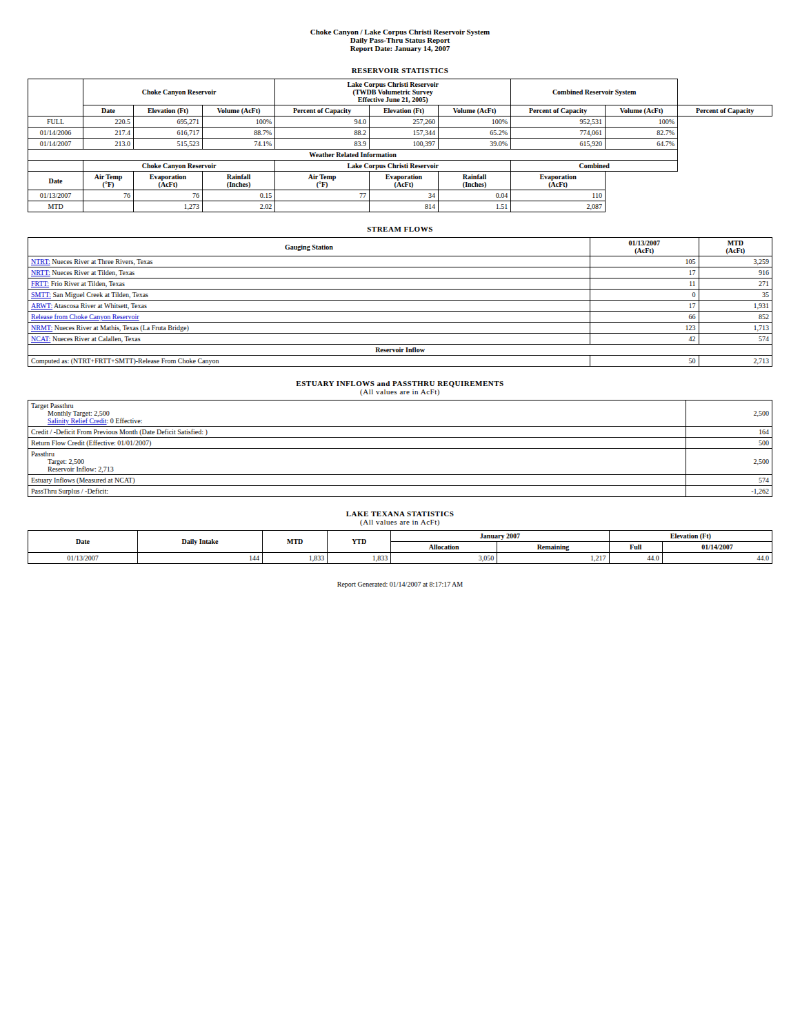Choke Canyon / Lake Corpus Christi Reservoir System
Daily Pass-Thru Status Report
Report Date: January 14, 2007
RESERVOIR STATISTICS
| | Choke Canyon Reservoir | Lake Corpus Christi Reservoir (TWDB Volumetric Survey Effective June 21, 2005) | Combined Reservoir System |
| --- | --- | --- | --- |
| Date | Elevation (Ft) | Volume (AcFt) | Percent of Capacity | Elevation (Ft) | Volume (AcFt) | Percent of Capacity | Volume (AcFt) | Percent of Capacity |
| FULL | 220.5 | 695,271 | 100% | 94.0 | 257,260 | 100% | 952,531 | 100% |
| 01/14/2006 | 217.4 | 616,717 | 88.7% | 88.2 | 157,344 | 65.2% | 774,061 | 82.7% |
| 01/14/2007 | 213.0 | 515,523 | 74.1% | 83.9 | 100,397 | 39.0% | 615,920 | 64.7% |
| Weather Related Information |
| | Choke Canyon Reservoir | Lake Corpus Christi Reservoir | Combined |
| Date | Air Temp (°F) | Evaporation (AcFt) | Rainfall (Inches) | Air Temp (°F) | Evaporation (AcFt) | Rainfall (Inches) | Evaporation (AcFt) |
| 01/13/2007 | 76 | 76 | 0.15 | 77 | 34 | 0.04 | 110 |
| MTD | | 1,273 | 2.02 | | 814 | 1.51 | 2,087 |
STREAM FLOWS
| Gauging Station | 01/13/2007 (AcFt) | MTD (AcFt) |
| --- | --- | --- |
| NTRT: Nueces River at Three Rivers, Texas | 105 | 3,259 |
| NRTT: Nueces River at Tilden, Texas | 17 | 916 |
| FRTT: Frio River at Tilden, Texas | 11 | 271 |
| SMTT: San Miguel Creek at Tilden, Texas | 0 | 35 |
| ARWT: Atascosa River at Whitsett, Texas | 17 | 1,931 |
| Release from Choke Canyon Reservoir | 66 | 852 |
| NRMT: Nueces River at Mathis, Texas (La Fruta Bridge) | 123 | 1,713 |
| NCAT: Nueces River at Calallen, Texas | 42 | 574 |
| Reservoir Inflow |
| Computed as: (NTRT+FRTT+SMTT)-Release From Choke Canyon | 50 | 2,713 |
ESTUARY INFLOWS and PASSTHRU REQUIREMENTS
(All values are in AcFt)
| Target Passthru Monthly Target: 2,500 Salinity Relief Credit : 0 Effective: | 2,500 |
| Credit / -Deficit From Previous Month (Date Deficit Satisfied: ) | 164 |
| Return Flow Credit (Effective: 01/01/2007) | 500 |
| Passthru Target: 2,500 Reservoir Inflow: 2,713 | 2,500 |
| Estuary Inflows (Measured at NCAT) | 574 |
| PassThru Surplus / -Deficit: | -1,262 |
LAKE TEXANA STATISTICS
(All values are in AcFt)
| Date | Daily Intake | MTD | YTD | January 2007 | Elevation (Ft) |
| --- | --- | --- | --- | --- | --- |
| Allocation | Remaining | Full | 01/14/2007 |
| 01/13/2007 | 144 | 1,833 | 1,833 | 3,050 | 1,217 | 44.0 | 44.0 |
Report Generated: 01/14/2007 at 8:17:17 AM